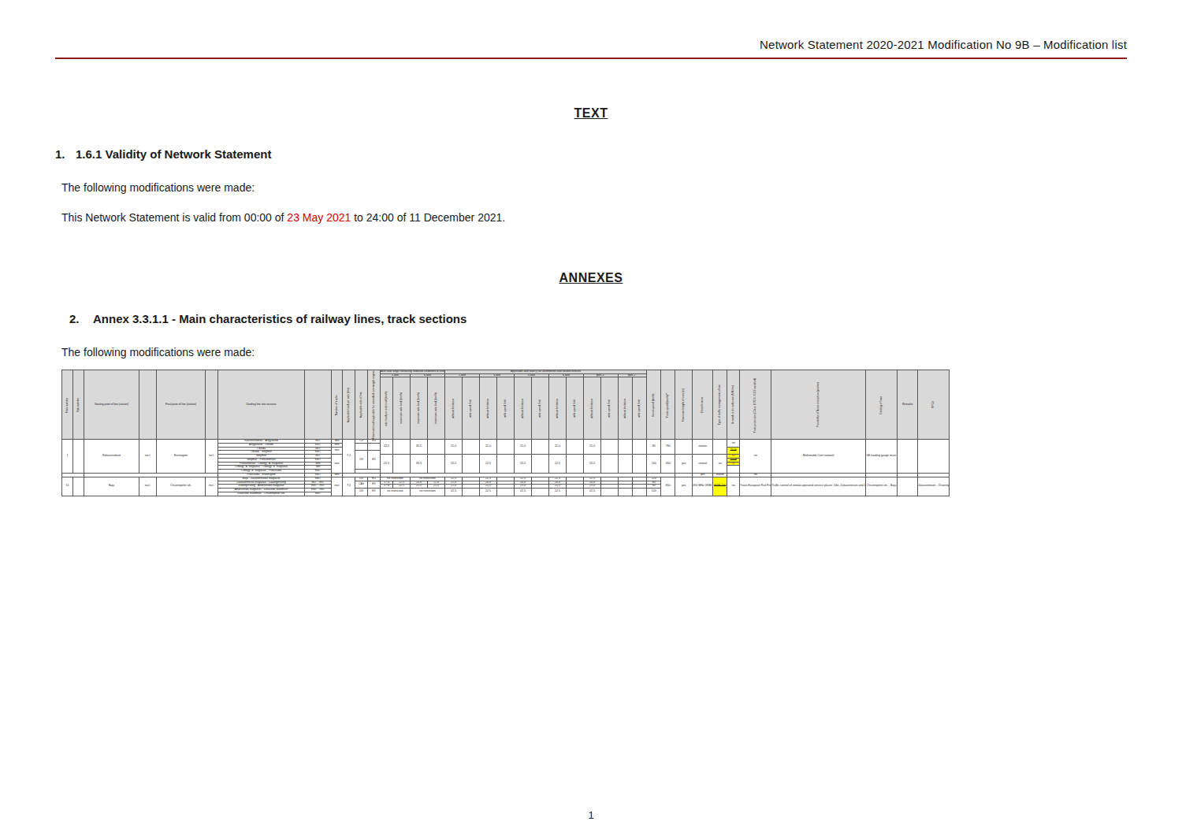Network Statement 2020-2021 Modification No 9B – Modification list
TEXT
1. 1.6.1 Validity of Network Statement
The following modifications were made:
This Network Statement is valid from 00:00 of 23 May 2021 to 24:00 of 11 December 2021.
ANNEXES
2. Annex 3.3.1.1 - Main characteristics of railway lines, track sections
The following modifications were made:
| Main number | Sub-number | Starting point of line (station) | | Final point of line (station) | | Dividing line into sections | | Number of tracks | Applicable load per axle (t/m) | Applicable axle of line | Maximum load applicable for extended overweight segments | Axle load range containing subdued conditions of overweight locomotives | Applicable axle load (t) for locomotives and hauled vehicles | Serial speed (km/h) | Track speed (km/h)** | Maximum length of train (m) | Electrification | Type of traffic management of line | Ground circle radio use (MHz/m) | Train protection (Class B TCS / ECS installed) | Possibility of Noise exception (yes/no) | Catalog of lines | Remarks | RFC4 | RFC7 | RFC11 |
| --- | --- | --- | --- | --- | --- | --- | --- | --- | --- | --- | --- | --- | --- | --- | --- | --- | --- | --- | --- | --- | --- | --- | --- | --- | --- | --- |
| 2-axle | 4-axle | 2-axle | 3-axle | 4-axle | 6-axle | spec.4 * | spec.2 * |
| axle load per axle load (km/h) | maximum axle load (km/h) | maximum axle load (km/h) | maximum axle load (km/h) | without limitation | with speed limit | without limitation | with speed limit | without limitation | with speed limit | without limitation | with speed limit | without limitation | with speed limit | without limitation | with speed limit |
| 1 | | Rákosrendező | excl. | Esztergom | incl. | Rákosrendező - Angyalföld | incl. | two | 7,2 | C3 | E3 | 22,5 | | 32,5 | | 21,0 | | 21,0 | | 21,0 | | 21,0 | | 21,0 | | | | 80 | 760 | | station | | no | no | Multimodal Core network | GE loading gauge must not be used between Pilisvörösvár Pilisszabo service places. | | | |
| Angyalföld - Óbuda | excl. | one | | |
| Óbuda | incl. | two | 25,6t |
| Óbuda - Solymár | excl. | D3 | E5 |
| Solymár | incl. | one | 22,5 | | 32,5 | | 22,5 | | 22,5 | | 22,5 | | 22,5 | | 22,5 | | | | 100 | 350 | yes | central | no | no |
| Solymár - Pilisvörösvár | excl. | 25,6t |
| Pilisvörösvár - Örbegy 'A' elágazás | one | no |
| Örbegy 'A' elágazás - Örbegy 'B' elágazás | two | |
| Örbegy 'B' elágazás - Piliscsaba | excl. |
| | | Piliscsaba - Esztergom | excl. | one | | | | | yes | station | | no | | | | | | |
| 15 | | Baja | excl. | Őrszentpéter oh. | incl. | Baja - Zalaszentiván elágazás | excl. | one | 7,2 | D3 | E5 | no restriction | no restriction | 22,5 | | 22,5 | | 22,5 | | 22,5 | | 22,5 | | | | 120 | 650 | yes | 450 MHz GSM-R* | EVM-120 | no | Trans European Rail Freight Network | Traffic control of remote-operated service places: Ukk, Zalaszentiván and Zalakó. | Őrszentpéter oh. - Baja | | Zalaszentiván - Őrszentpéter oh. |
| Zalaszentiván elágazás - Zalaegerszeg | incl. - incl. | CA0 | E5 | 17,6 | 22,5 | 20,6 | 21,0 | 21,0 | | 20,0 | | 20,0 | | 20,0 | | 20,0 | | | | 80 | no |
| Zalaegerszeg - Andráshida elágazás | excl. - incl. | 17,6 | 22,5 | 21,0 | 21,0 | 21,0 | | 21,0 | | 21,0 | | 21,0 | | 21,0 | | | | 60 | EVM-120 |
| Andráshida elágazás - Zalacséb-Salomvár | excl. - incl. | D3 | E5 | no restriction | no restriction | 22,5 | | 22,5 | | 22,5 | | 22,5 | | 22,5 | | | | 120 | EVM-120 |
| Zalacséb-Salomvár - Őrszentpéter oh. | excl. | EVM-L-ERTMS |
1